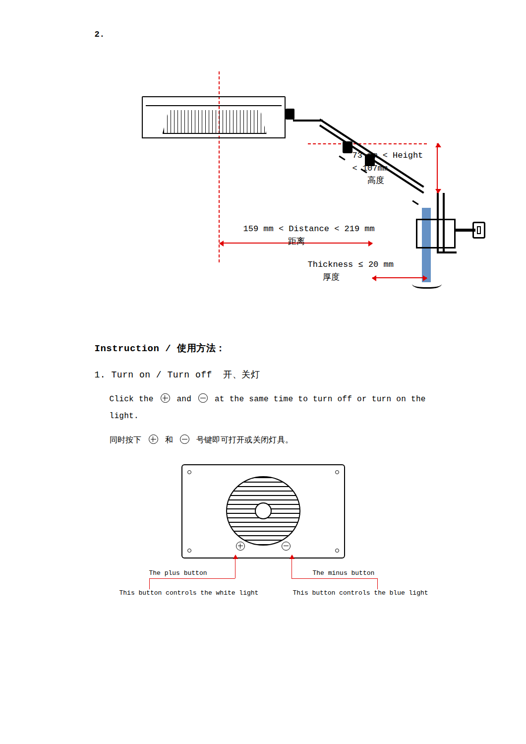2.
73 mm < Height < 107mm 高度
159 mm < Distance < 219 mm 距离
Thickness ≤ 20 mm 厚度
Instruction / 使用方法：
1. Turn on / Turn off 开、关灯
Click the and at the same time to turn off or turn on the light.
同时按下 和 号键即可打开或关闭灯具。
The plus button
The minus button
This button controls the white light
This button controls the blue light